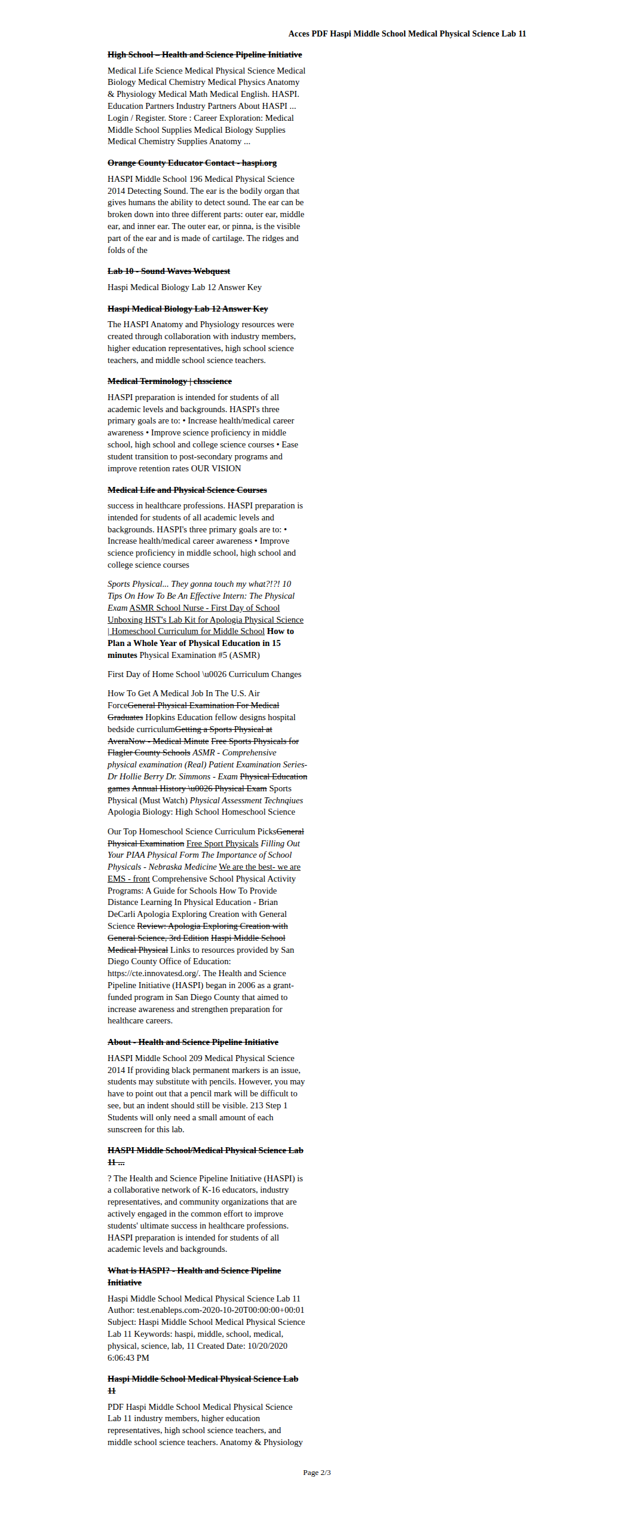Acces PDF Haspi Middle School Medical Physical Science Lab 11
High School – Health and Science Pipeline Initiative
Medical Life Science Medical Physical Science Medical Biology Medical Chemistry Medical Physics Anatomy & Physiology Medical Math Medical English. HASPI. Education Partners Industry Partners About HASPI ... Login / Register. Store : Career Exploration: Medical Middle School Supplies Medical Biology Supplies Medical Chemistry Supplies Anatomy ...
Orange County Educator Contact - haspi.org
HASPI Middle School 196 Medical Physical Science 2014 Detecting Sound. The ear is the bodily organ that gives humans the ability to detect sound. The ear can be broken down into three different parts: outer ear, middle ear, and inner ear. The outer ear, or pinna, is the visible part of the ear and is made of cartilage. The ridges and folds of the
Lab 10 - Sound Waves Webquest
Haspi Medical Biology Lab 12 Answer Key
Haspi Medical Biology Lab 12 Answer Key
The HASPI Anatomy and Physiology resources were created through collaboration with industry members, higher education representatives, high school science teachers, and middle school science teachers.
Medical Terminology | chsscience
HASPI preparation is intended for students of all academic levels and backgrounds. HASPI's three primary goals are to: • Increase health/medical career awareness • Improve science proficiency in middle school, high school and college science courses • Ease student transition to post-secondary programs and improve retention rates OUR VISION
Medical Life and Physical Science Courses
success in healthcare professions. HASPI preparation is intended for students of all academic levels and backgrounds. HASPI's three primary goals are to: • Increase health/medical career awareness • Improve science proficiency in middle school, high school and college science courses
Sports Physical... They gonna touch my what?!?! 10 Tips On How To Be An Effective Intern: The Physical Exam ASMR School Nurse - First Day of School Unboxing HST's Lab Kit for Apologia Physical Science | Homeschool Curriculum for Middle School How to Plan a Whole Year of Physical Education in 15 minutes Physical Examination #5 (ASMR)
First Day of Home School \u0026 Curriculum Changes
How To Get A Medical Job In The U.S. Air ForceGeneral Physical Examination For Medical Graduates Hopkins Education fellow designs hospital bedside curriculumGetting a Sports Physical at AveraNow - Medical Minute Free Sports Physicals for Flagler County Schools ASMR - Comprehensive physical examination (Real) Patient Examination Series- Dr Hollie Berry Dr. Simmons - Exam Physical Education games Annual History \u0026 Physical Exam Sports Physical (Must Watch) Physical Assessment Technqiues Apologia Biology: High School Homeschool Science
Our Top Homeschool Science Curriculum PicksGeneral Physical Examination Free Sport Physicals Filling Out Your PIAA Physical Form The Importance of School Physicals - Nebraska Medicine We are the best- we are EMS - front Comprehensive School Physical Activity Programs: A Guide for Schools How To Provide Distance Learning In Physical Education - Brian DeCarli Apologia Exploring Creation with General Science Review: Apologia Exploring Creation with General Science, 3rd Edition Haspi Middle School Medical Physical Links to resources provided by San Diego County Office of Education: https://cte.innovatesd.org/. The Health and Science Pipeline Initiative (HASPI) began in 2006 as a grant-funded program in San Diego County that aimed to increase awareness and strengthen preparation for healthcare careers.
About - Health and Science Pipeline Initiative
HASPI Middle School 209 Medical Physical Science 2014 If providing black permanent markers is an issue, students may substitute with pencils. However, you may have to point out that a pencil mark will be difficult to see, but an indent should still be visible. 213 Step 1 Students will only need a small amount of each sunscreen for this lab.
HASPI Middle School/Medical Physical Science Lab 11 ...
? The Health and Science Pipeline Initiative (HASPI) is a collaborative network of K-16 educators, industry representatives, and community organizations that are actively engaged in the common effort to improve students' ultimate success in healthcare professions. HASPI preparation is intended for students of all academic levels and backgrounds.
What is HASPI? - Health and Science Pipeline Initiative
Haspi Middle School Medical Physical Science Lab 11 Author: test.enableps.com-2020-10-20T00:00:00+00:01 Subject: Haspi Middle School Medical Physical Science Lab 11 Keywords: haspi, middle, school, medical, physical, science, lab, 11 Created Date: 10/20/2020 6:06:43 PM
Haspi Middle School Medical Physical Science Lab 11
PDF Haspi Middle School Medical Physical Science Lab 11 industry members, higher education representatives, high school science teachers, and middle school science teachers. Anatomy & Physiology
Page 2/3